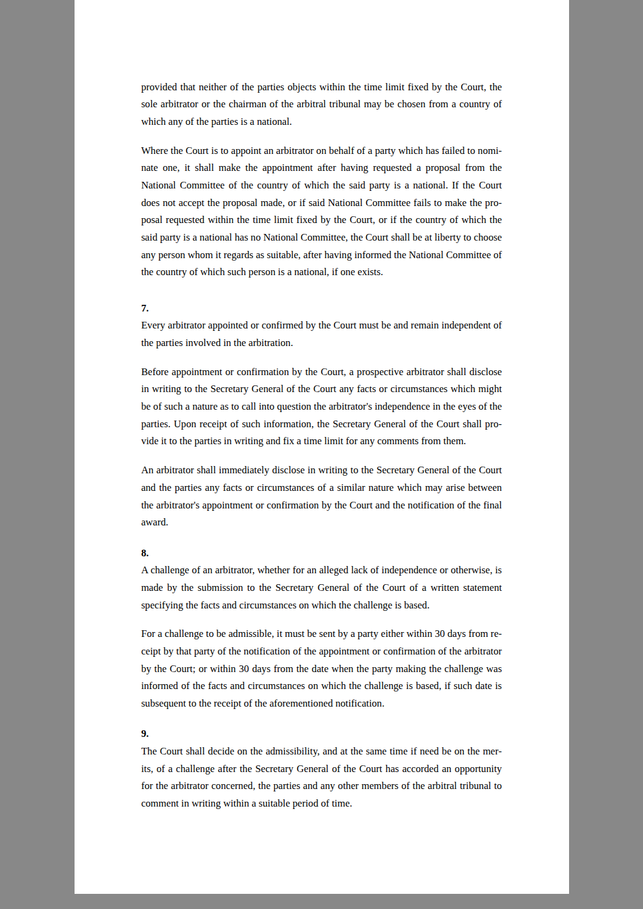provided that neither of the parties objects within the time limit fixed by the Court, the sole arbitrator or the chairman of the arbitral tribunal may be chosen from a country of which any of the parties is a national.
Where the Court is to appoint an arbitrator on behalf of a party which has failed to nominate one, it shall make the appointment after having requested a proposal from the National Committee of the country of which the said party is a national. If the Court does not accept the proposal made, or if said National Committee fails to make the proposal requested within the time limit fixed by the Court, or if the country of which the said party is a national has no National Committee, the Court shall be at liberty to choose any person whom it regards as suitable, after having informed the National Committee of the country of which such person is a national, if one exists.
7.
Every arbitrator appointed or confirmed by the Court must be and remain independent of the parties involved in the arbitration.
Before appointment or confirmation by the Court, a prospective arbitrator shall disclose in writing to the Secretary General of the Court any facts or circumstances which might be of such a nature as to call into question the arbitrator's independence in the eyes of the parties. Upon receipt of such information, the Secretary General of the Court shall provide it to the parties in writing and fix a time limit for any comments from them.
An arbitrator shall immediately disclose in writing to the Secretary General of the Court and the parties any facts or circumstances of a similar nature which may arise between the arbitrator's appointment or confirmation by the Court and the notification of the final award.
8.
A challenge of an arbitrator, whether for an alleged lack of independence or otherwise, is made by the submission to the Secretary General of the Court of a written statement specifying the facts and circumstances on which the challenge is based.
For a challenge to be admissible, it must be sent by a party either within 30 days from receipt by that party of the notification of the appointment or confirmation of the arbitrator by the Court; or within 30 days from the date when the party making the challenge was informed of the facts and circumstances on which the challenge is based, if such date is subsequent to the receipt of the aforementioned notification.
9.
The Court shall decide on the admissibility, and at the same time if need be on the merits, of a challenge after the Secretary General of the Court has accorded an opportunity for the arbitrator concerned, the parties and any other members of the arbitral tribunal to comment in writing within a suitable period of time.